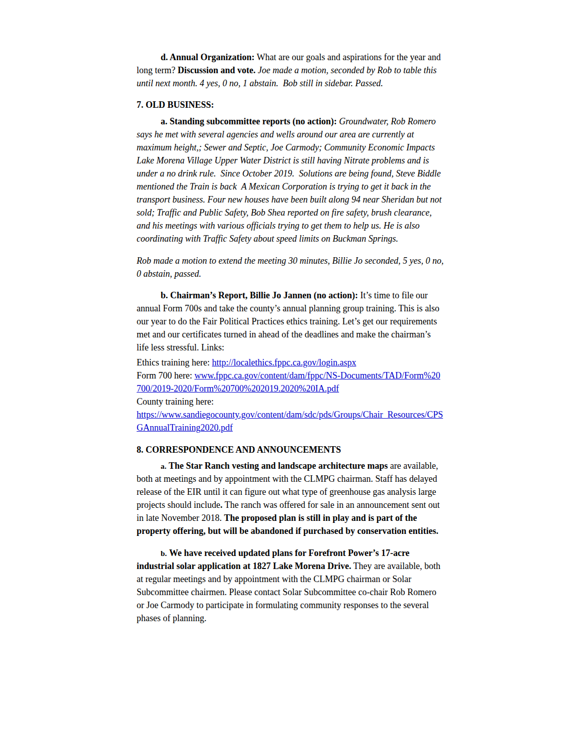d. Annual Organization: What are our goals and aspirations for the year and long term? Discussion and vote. Joe made a motion, seconded by Rob to table this until next month. 4 yes, 0 no, 1 abstain. Bob still in sidebar. Passed.
7. OLD BUSINESS:
a. Standing subcommittee reports (no action): Groundwater, Rob Romero says he met with several agencies and wells around our area are currently at maximum height,; Sewer and Septic, Joe Carmody; Community Economic Impacts Lake Morena Village Upper Water District is still having Nitrate problems and is under a no drink rule. Since October 2019. Solutions are being found, Steve Biddle mentioned the Train is back A Mexican Corporation is trying to get it back in the transport business. Four new houses have been built along 94 near Sheridan but not sold; Traffic and Public Safety, Bob Shea reported on fire safety, brush clearance, and his meetings with various officials trying to get them to help us. He is also coordinating with Traffic Safety about speed limits on Buckman Springs.
Rob made a motion to extend the meeting 30 minutes, Billie Jo seconded, 5 yes, 0 no, 0 abstain, passed.
b. Chairman’s Report, Billie Jo Jannen (no action): It’s time to file our annual Form 700s and take the county’s annual planning group training. This is also our year to do the Fair Political Practices ethics training. Let’s get our requirements met and our certificates turned in ahead of the deadlines and make the chairman’s life less stressful. Links:
Ethics training here: http://localethics.fppc.ca.gov/login.aspx
Form 700 here: www.fppc.ca.gov/content/dam/fppc/NS-Documents/TAD/Form%20700/2019-2020/Form%20700%202019.2020%20IA.pdf
County training here:
https://www.sandiegocounty.gov/content/dam/sdc/pds/Groups/Chair_Resources/CPSGAnnualTraining2020.pdf
8. CORRESPONDENCE AND ANNOUNCEMENTS
a. The Star Ranch vesting and landscape architecture maps are available, both at meetings and by appointment with the CLMPG chairman. Staff has delayed release of the EIR until it can figure out what type of greenhouse gas analysis large projects should include. The ranch was offered for sale in an announcement sent out in late November 2018. The proposed plan is still in play and is part of the property offering, but will be abandoned if purchased by conservation entities.
b. We have received updated plans for Forefront Power’s 17-acre industrial solar application at 1827 Lake Morena Drive. They are available, both at regular meetings and by appointment with the CLMPG chairman or Solar Subcommittee chairmen. Please contact Solar Subcommittee co-chair Rob Romero or Joe Carmody to participate in formulating community responses to the several phases of planning.